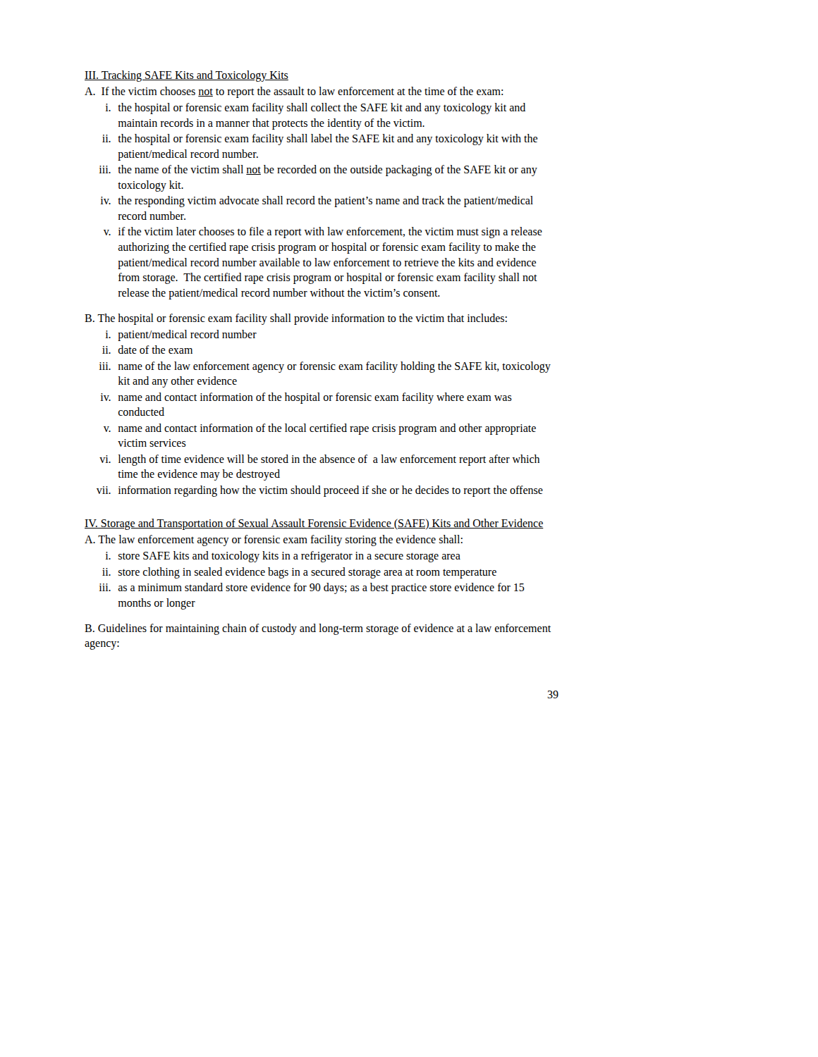III. Tracking SAFE Kits and Toxicology Kits
A. If the victim chooses not to report the assault to law enforcement at the time of the exam:
the hospital or forensic exam facility shall collect the SAFE kit and any toxicology kit and maintain records in a manner that protects the identity of the victim.
the hospital or forensic exam facility shall label the SAFE kit and any toxicology kit with the patient/medical record number.
the name of the victim shall not be recorded on the outside packaging of the SAFE kit or any toxicology kit.
the responding victim advocate shall record the patient’s name and track the patient/medical record number.
if the victim later chooses to file a report with law enforcement, the victim must sign a release authorizing the certified rape crisis program or hospital or forensic exam facility to make the patient/medical record number available to law enforcement to retrieve the kits and evidence from storage. The certified rape crisis program or hospital or forensic exam facility shall not release the patient/medical record number without the victim’s consent.
B. The hospital or forensic exam facility shall provide information to the victim that includes:
patient/medical record number
date of the exam
name of the law enforcement agency or forensic exam facility holding the SAFE kit, toxicology kit and any other evidence
name and contact information of the hospital or forensic exam facility where exam was conducted
name and contact information of the local certified rape crisis program and other appropriate victim services
length of time evidence will be stored in the absence of a law enforcement report after which time the evidence may be destroyed
information regarding how the victim should proceed if she or he decides to report the offense
IV. Storage and Transportation of Sexual Assault Forensic Evidence (SAFE) Kits and Other Evidence
A. The law enforcement agency or forensic exam facility storing the evidence shall:
store SAFE kits and toxicology kits in a refrigerator in a secure storage area
store clothing in sealed evidence bags in a secured storage area at room temperature
as a minimum standard store evidence for 90 days; as a best practice store evidence for 15 months or longer
B. Guidelines for maintaining chain of custody and long-term storage of evidence at a law enforcement agency:
39